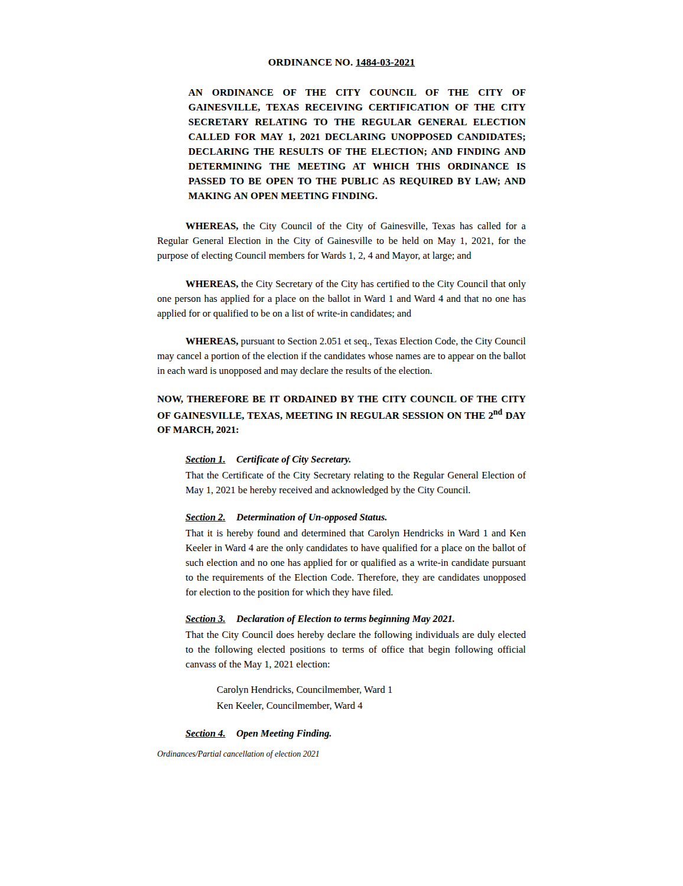ORDINANCE NO. 1484-03-2021
AN ORDINANCE OF THE CITY COUNCIL OF THE CITY OF GAINESVILLE, TEXAS RECEIVING CERTIFICATION OF THE CITY SECRETARY RELATING TO THE REGULAR GENERAL ELECTION CALLED FOR MAY 1, 2021 DECLARING UNOPPOSED CANDIDATES; DECLARING THE RESULTS OF THE ELECTION; AND FINDING AND DETERMINING THE MEETING AT WHICH THIS ORDINANCE IS PASSED TO BE OPEN TO THE PUBLIC AS REQUIRED BY LAW; AND MAKING AN OPEN MEETING FINDING.
WHEREAS, the City Council of the City of Gainesville, Texas has called for a Regular General Election in the City of Gainesville to be held on May 1, 2021, for the purpose of electing Council members for Wards 1, 2, 4 and Mayor, at large; and
WHEREAS, the City Secretary of the City has certified to the City Council that only one person has applied for a place on the ballot in Ward 1 and Ward 4 and that no one has applied for or qualified to be on a list of write-in candidates; and
WHEREAS, pursuant to Section 2.051 et seq., Texas Election Code, the City Council may cancel a portion of the election if the candidates whose names are to appear on the ballot in each ward is unopposed and may declare the results of the election.
NOW, THEREFORE BE IT ORDAINED BY THE CITY COUNCIL OF THE CITY OF GAINESVILLE, TEXAS, MEETING IN REGULAR SESSION ON THE 2nd DAY OF MARCH, 2021:
Section 1. Certificate of City Secretary.
That the Certificate of the City Secretary relating to the Regular General Election of May 1, 2021 be hereby received and acknowledged by the City Council.
Section 2. Determination of Un-opposed Status.
That it is hereby found and determined that Carolyn Hendricks in Ward 1 and Ken Keeler in Ward 4 are the only candidates to have qualified for a place on the ballot of such election and no one has applied for or qualified as a write-in candidate pursuant to the requirements of the Election Code. Therefore, they are candidates unopposed for election to the position for which they have filed.
Section 3. Declaration of Election to terms beginning May 2021.
That the City Council does hereby declare the following individuals are duly elected to the following elected positions to terms of office that begin following official canvass of the May 1, 2021 election:
Carolyn Hendricks, Councilmember, Ward 1
Ken Keeler, Councilmember, Ward 4
Section 4. Open Meeting Finding.
Ordinances/Partial cancellation of election 2021